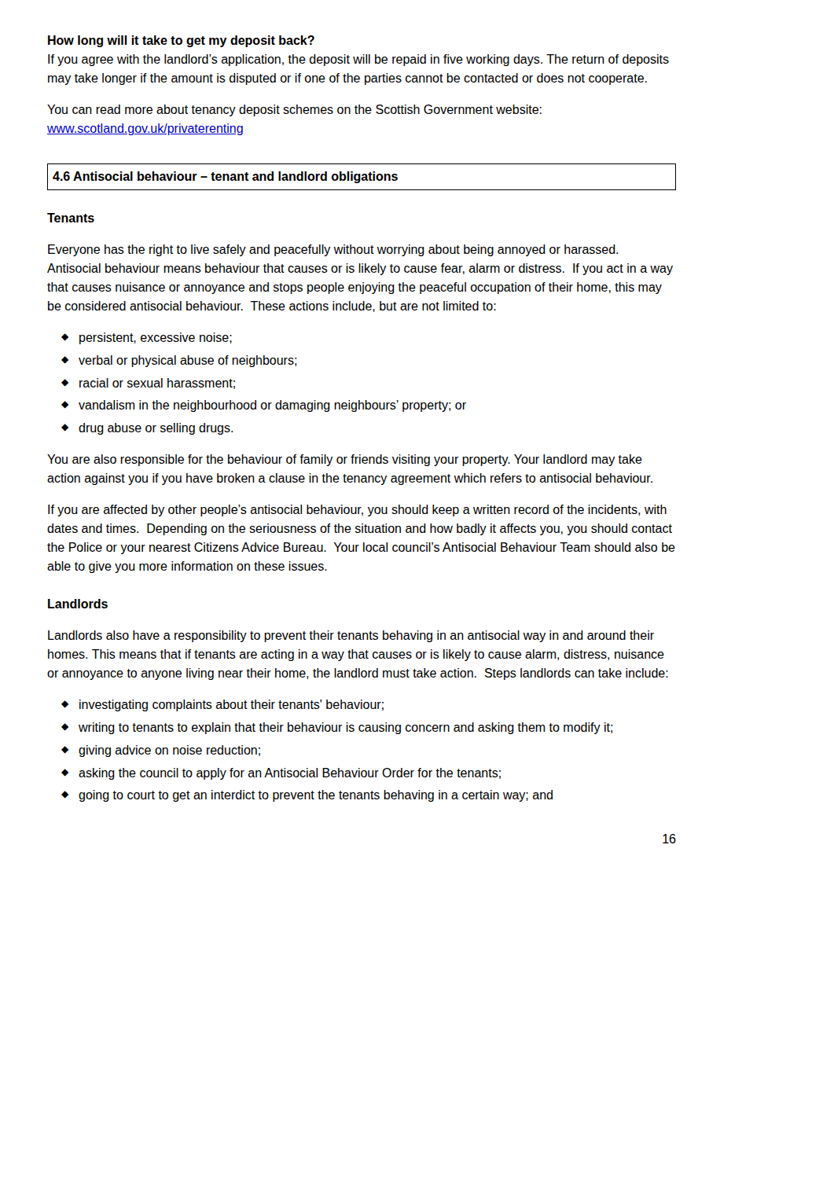How long will it take to get my deposit back?
If you agree with the landlord’s application, the deposit will be repaid in five working days. The return of deposits may take longer if the amount is disputed or if one of the parties cannot be contacted or does not cooperate.
You can read more about tenancy deposit schemes on the Scottish Government website: www.scotland.gov.uk/privaterenting
4.6 Antisocial behaviour – tenant and landlord obligations
Tenants
Everyone has the right to live safely and peacefully without worrying about being annoyed or harassed. Antisocial behaviour means behaviour that causes or is likely to cause fear, alarm or distress. If you act in a way that causes nuisance or annoyance and stops people enjoying the peaceful occupation of their home, this may be considered antisocial behaviour. These actions include, but are not limited to:
persistent, excessive noise;
verbal or physical abuse of neighbours;
racial or sexual harassment;
vandalism in the neighbourhood or damaging neighbours’ property; or
drug abuse or selling drugs.
You are also responsible for the behaviour of family or friends visiting your property. Your landlord may take action against you if you have broken a clause in the tenancy agreement which refers to antisocial behaviour.
If you are affected by other people’s antisocial behaviour, you should keep a written record of the incidents, with dates and times. Depending on the seriousness of the situation and how badly it affects you, you should contact the Police or your nearest Citizens Advice Bureau. Your local council’s Antisocial Behaviour Team should also be able to give you more information on these issues.
Landlords
Landlords also have a responsibility to prevent their tenants behaving in an antisocial way in and around their homes. This means that if tenants are acting in a way that causes or is likely to cause alarm, distress, nuisance or annoyance to anyone living near their home, the landlord must take action. Steps landlords can take include:
investigating complaints about their tenants' behaviour;
writing to tenants to explain that their behaviour is causing concern and asking them to modify it;
giving advice on noise reduction;
asking the council to apply for an Antisocial Behaviour Order for the tenants;
going to court to get an interdict to prevent the tenants behaving in a certain way; and
16